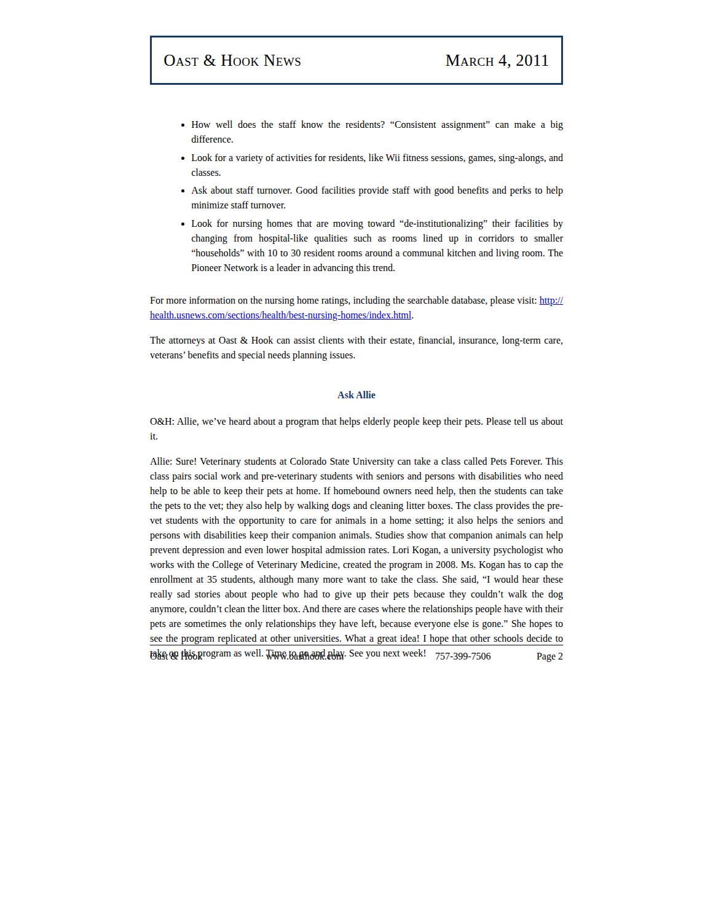Oast & Hook News
March 4, 2011
How well does the staff know the residents? “Consistent assignment” can make a big difference.
Look for a variety of activities for residents, like Wii fitness sessions, games, sing-alongs, and classes.
Ask about staff turnover. Good facilities provide staff with good benefits and perks to help minimize staff turnover.
Look for nursing homes that are moving toward “de-institutionalizing” their facilities by changing from hospital-like qualities such as rooms lined up in corridors to smaller “households” with 10 to 30 resident rooms around a communal kitchen and living room. The Pioneer Network is a leader in advancing this trend.
For more information on the nursing home ratings, including the searchable database, please visit: http://health.usnews.com/sections/health/best-nursing-homes/index.html.
The attorneys at Oast & Hook can assist clients with their estate, financial, insurance, long-term care, veterans’ benefits and special needs planning issues.
Ask Allie
O&H: Allie, we’ve heard about a program that helps elderly people keep their pets. Please tell us about it.
Allie: Sure! Veterinary students at Colorado State University can take a class called Pets Forever. This class pairs social work and pre-veterinary students with seniors and persons with disabilities who need help to be able to keep their pets at home. If homebound owners need help, then the students can take the pets to the vet; they also help by walking dogs and cleaning litter boxes. The class provides the pre-vet students with the opportunity to care for animals in a home setting; it also helps the seniors and persons with disabilities keep their companion animals. Studies show that companion animals can help prevent depression and even lower hospital admission rates. Lori Kogan, a university psychologist who works with the College of Veterinary Medicine, created the program in 2008. Ms. Kogan has to cap the enrollment at 35 students, although many more want to take the class. She said, “I would hear these really sad stories about people who had to give up their pets because they couldn’t walk the dog anymore, couldn’t clean the litter box. And there are cases where the relationships people have with their pets are sometimes the only relationships they have left, because everyone else is gone.” She hopes to see the program replicated at other universities. What a great idea! I hope that other schools decide to take on this program as well. Time to go and play. See you next week!
Oast & Hook
www.oasthook.com
757-399-7506
Page 2